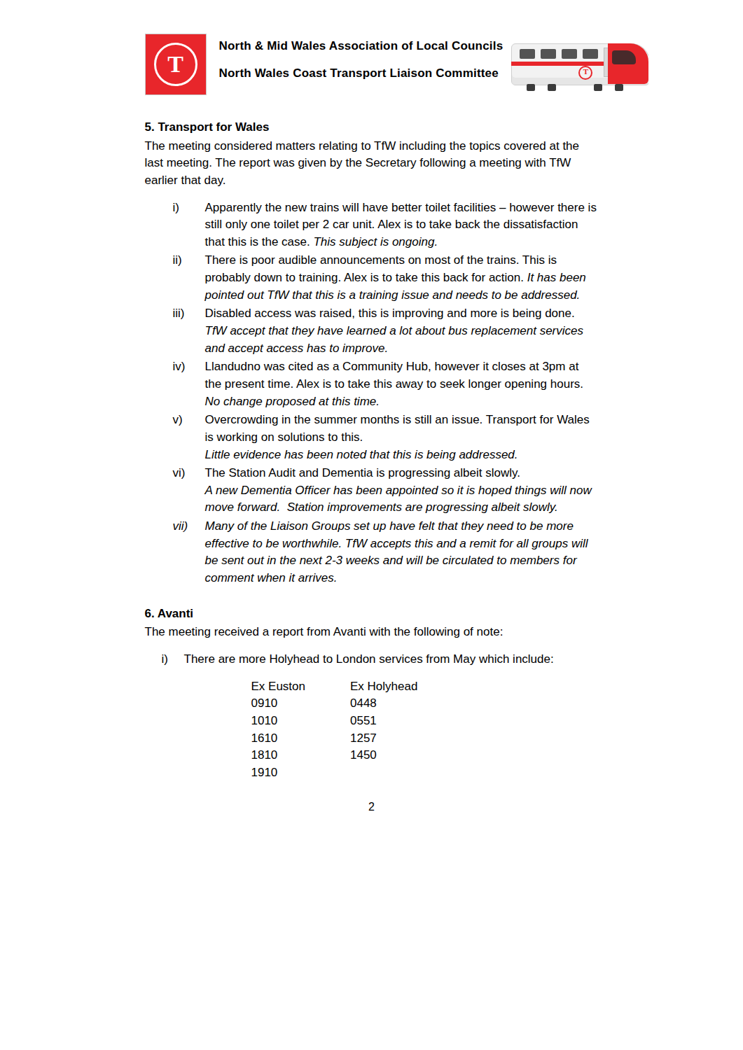T
North & Mid Wales Association of Local Councils
North Wales Coast Transport Liaison Committee
T
5. Transport for Wales
The meeting considered matters relating to TfW including the topics covered at the last meeting. The report was given by the Secretary following a meeting with TfW earlier that day.
i)
Apparently the new trains will have better toilet facilities – however there is still only one toilet per 2 car unit. Alex is to take back the dissatisfaction that this is the case. This subject is ongoing.
ii)
There is poor audible announcements on most of the trains. This is probably down to training. Alex is to take this back for action. It has been pointed out TfW that this is a training issue and needs to be addressed.
iii)
Disabled access was raised, this is improving and more is being done. TfW accept that they have learned a lot about bus replacement services and accept access has to improve.
iv)
Llandudno was cited as a Community Hub, however it closes at 3pm at the present time. Alex is to take this away to seek longer opening hours. No change proposed at this time.
v)
Overcrowding in the summer months is still an issue. Transport for Wales is working on solutions to this.
Little evidence has been noted that this is being addressed.
vi)
The Station Audit and Dementia is progressing albeit slowly.
A new Dementia Officer has been appointed so it is hoped things will now move forward. Station improvements are progressing albeit slowly.
vii)
Many of the Liaison Groups set up have felt that they need to be more effective to be worthwhile. TfW accepts this and a remit for all groups will be sent out in the next 2-3 weeks and will be circulated to members for comment when it arrives.
6. Avanti
The meeting received a report from Avanti with the following of note:
i)
There are more Holyhead to London services from May which include:
| Ex Euston | Ex Holyhead |
| --- | --- |
| 0910 | 0448 |
| 1010 | 0551 |
| 1610 | 1257 |
| 1810 | 1450 |
| 1910 | |
2